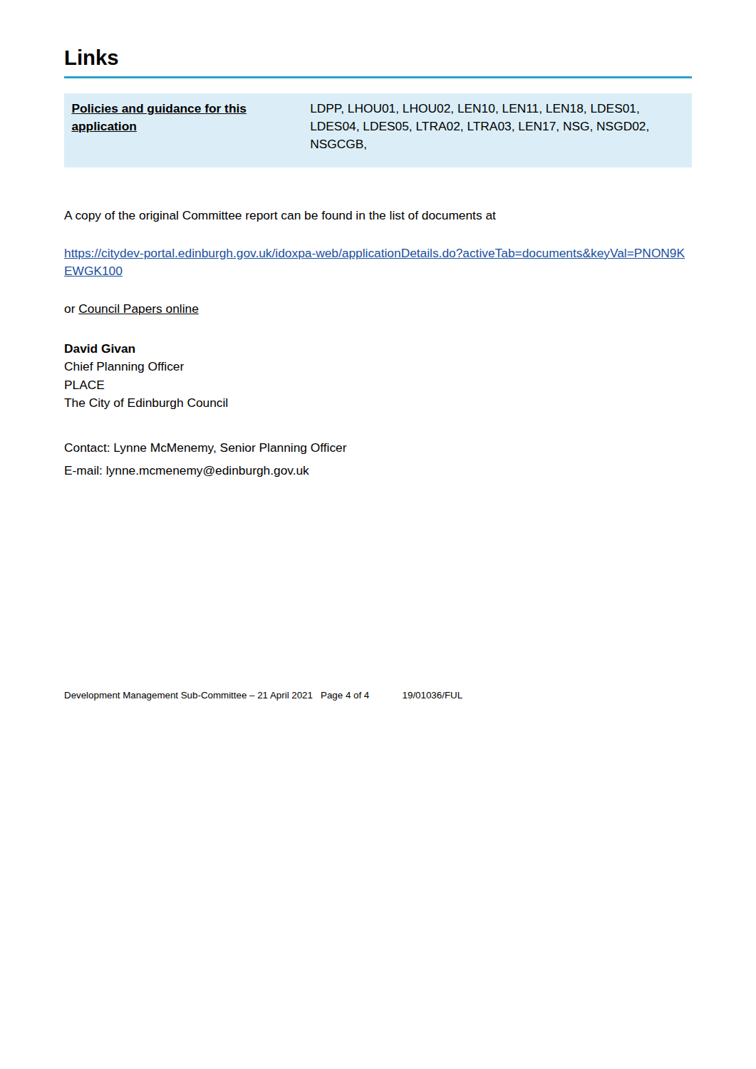Links
| Policies and guidance for this application | LDPP, LHOU01, LHOU02, LEN10, LEN11, LEN18, LDES01, LDES04, LDES05, LTRA02, LTRA03, LEN17, NSG, NSGD02, NSGCGB, |
A copy of the original Committee report can be found in the list of documents at
https://citydev-portal.edinburgh.gov.uk/idoxpa-web/applicationDetails.do?activeTab=documents&keyVal=PNON9KEWGK100
or Council Papers online
David Givan
Chief Planning Officer
PLACE
The City of Edinburgh Council
Contact: Lynne McMenemy, Senior Planning Officer
E-mail: lynne.mcmenemy@edinburgh.gov.uk
Development Management Sub-Committee – 21 April 2021 Page 4 of 4 19/01036/FUL